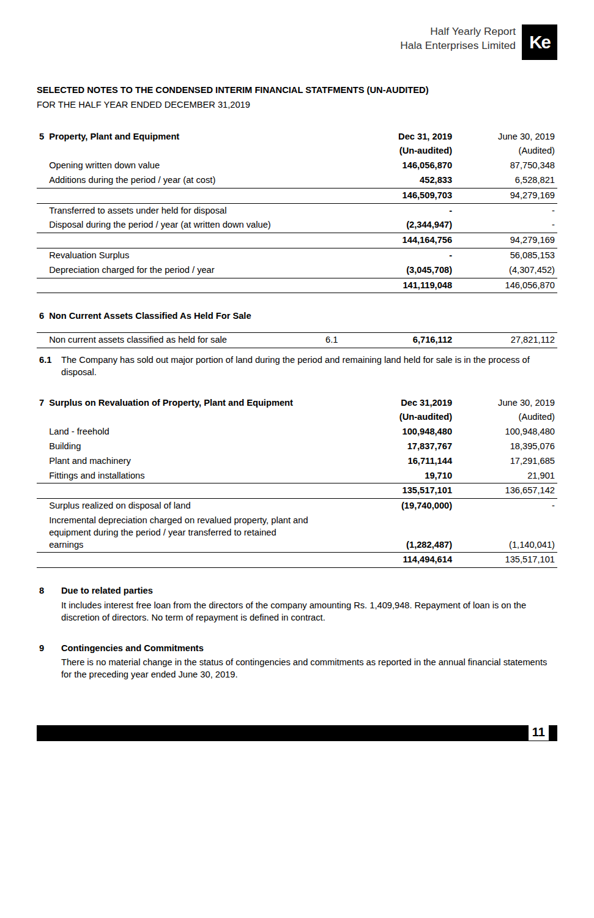Half Yearly Report
Hala Enterprises Limited
Ke
SELECTED NOTES TO THE CONDENSED INTERIM FINANCIAL STATFMENTS (UN-AUDITED)
FOR THE HALF YEAR ENDED DECEMBER 31,2019
| 5 | Property, Plant and Equipment | | Dec 31, 2019 | June 30, 2019 |
| | | | (Un-audited) | (Audited) |
| | Opening written down value | | 146,056,870 | 87,750,348 |
| | Additions during the period / year (at cost) | | 452,833 | 6,528,821 |
| | | | 146,509,703 | 94,279,169 |
| | Transferred to assets under held for disposal | | - | - |
| | Disposal during the period / year (at written down value) | | (2,344,947) | - |
| | | | 144,164,756 | 94,279,169 |
| | Revaluation Surplus | | - | 56,085,153 |
| | Depreciation charged for the period / year | | (3,045,708) | (4,307,452) |
| | | | 141,119,048 | 146,056,870 |
| 6 | Non Current Assets Classified As Held For Sale | | | |
| | Non current assets classified as held for sale | 6.1 | 6,716,112 | 27,821,112 |
| 6.1 | The Company has sold out major portion of land during the period and remaining land held for sale is in the process of disposal. |
| 7 | Surplus on Revaluation of Property, Plant and Equipment | | Dec 31,2019 | June 30, 2019 |
| | | | (Un-audited) | (Audited) |
| | Land - freehold | | 100,948,480 | 100,948,480 |
| | Building | | 17,837,767 | 18,395,076 |
| | Plant and machinery | | 16,711,144 | 17,291,685 |
| | Fittings and installations | | 19,710 | 21,901 |
| | | | 135,517,101 | 136,657,142 |
| | Surplus realized on disposal of land | | (19,740,000) | - |
| | Incremental depreciation charged on revalued property, plant and equipment during the period / year transferred to retained earnings | | (1,282,487) | (1,140,041) |
| | | | 114,494,614 | 135,517,101 |
| 8 | Due to related parties |
| | It includes interest free loan from the directors of the company amounting Rs. 1,409,948. Repayment of loan is on the discretion of directors. No term of repayment is defined in contract. |
| 9 | Contingencies and Commitments |
| | There is no material change in the status of contingencies and commitments as reported in the annual financial statements for the preceding year ended June 30, 2019. |
11